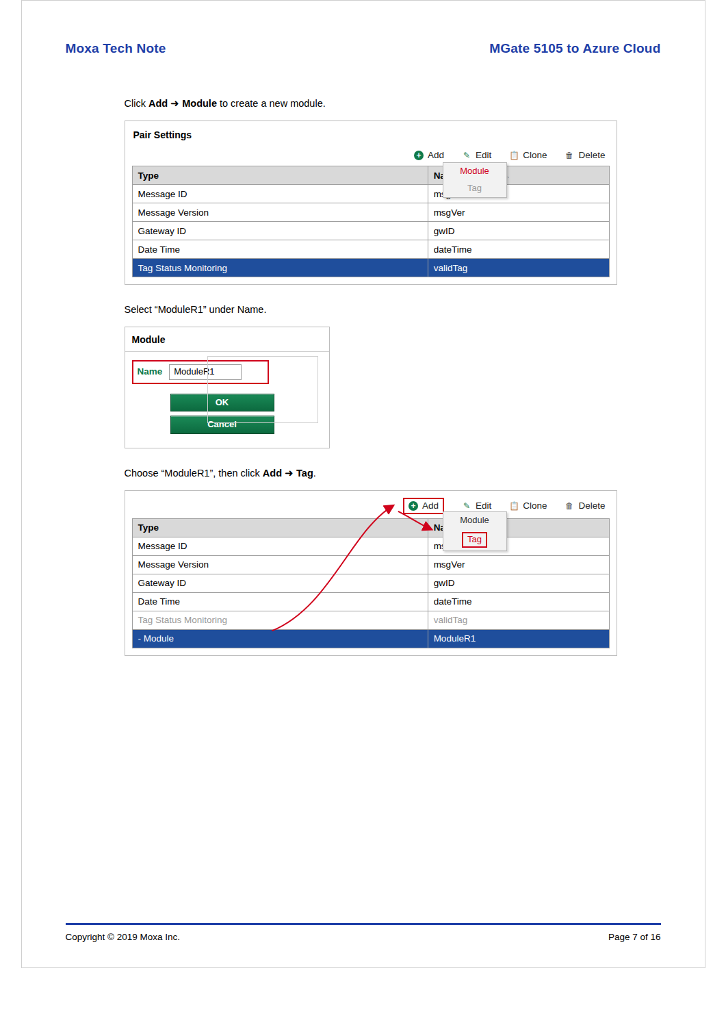Moxa Tech Note
MGate 5105 to Azure Cloud
Click Add ➜ Module to create a new module.
Pair Settings
+Add ✎Edit 📋Clone 🗑Delete
Module
Tag
☞
| Type | Name |
| --- | --- |
| Message ID | msgID |
| Message Version | msgVer |
| Gateway ID | gwID |
| Date Time | dateTime |
| Tag Status Monitoring | validTag |
Select “ModuleR1” under Name.
Module
Name ModuleR1
OK Cancel
Choose “ModuleR1”, then click Add ➜ Tag.
+Add ✎Edit 📋Clone 🗑Delete
Module
Tag
☞
| Type | Name |
| --- | --- |
| Message ID | msgID |
| Message Version | msgVer |
| Gateway ID | gwID |
| Date Time | dateTime |
| Tag Status Monitoring | validTag |
| - Module | ModuleR1 |
Copyright © 2019 Moxa Inc.
Page 7 of 16